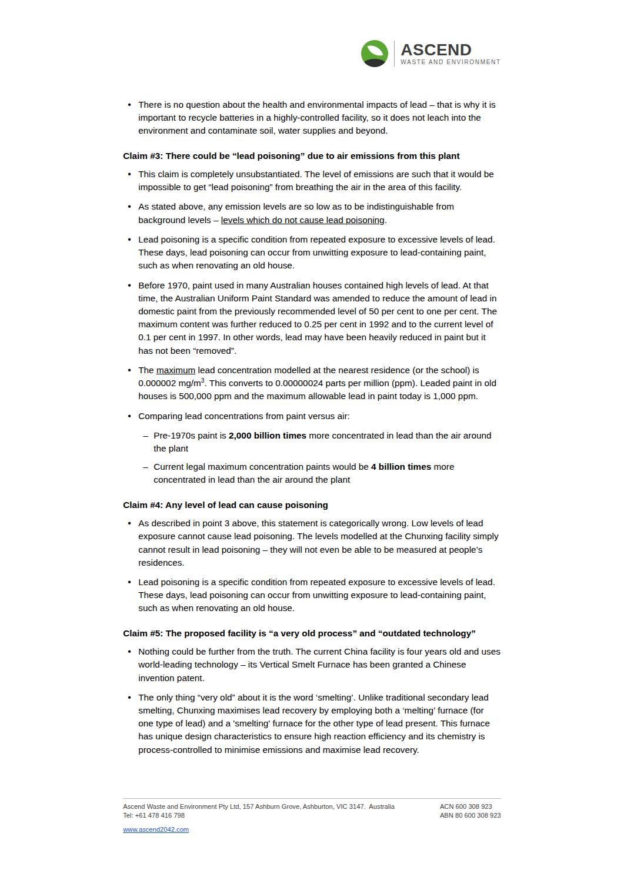ASCEND
WASTE AND ENVIRONMENT
There is no question about the health and environmental impacts of lead – that is why it is important to recycle batteries in a highly-controlled facility, so it does not leach into the environment and contaminate soil, water supplies and beyond.
Claim #3: There could be “lead poisoning” due to air emissions from this plant
This claim is completely unsubstantiated. The level of emissions are such that it would be impossible to get “lead poisoning” from breathing the air in the area of this facility.
As stated above, any emission levels are so low as to be indistinguishable from background levels – levels which do not cause lead poisoning.
Lead poisoning is a specific condition from repeated exposure to excessive levels of lead. These days, lead poisoning can occur from unwitting exposure to lead-containing paint, such as when renovating an old house.
Before 1970, paint used in many Australian houses contained high levels of lead. At that time, the Australian Uniform Paint Standard was amended to reduce the amount of lead in domestic paint from the previously recommended level of 50 per cent to one per cent. The maximum content was further reduced to 0.25 per cent in 1992 and to the current level of 0.1 per cent in 1997. In other words, lead may have been heavily reduced in paint but it has not been “removed”.
The maximum lead concentration modelled at the nearest residence (or the school) is 0.000002 mg/m3. This converts to 0.00000024 parts per million (ppm). Leaded paint in old houses is 500,000 ppm and the maximum allowable lead in paint today is 1,000 ppm.
Comparing lead concentrations from paint versus air:
Pre-1970s paint is 2,000 billion times more concentrated in lead than the air around the plant
Current legal maximum concentration paints would be 4 billion times more concentrated in lead than the air around the plant
Claim #4: Any level of lead can cause poisoning
As described in point 3 above, this statement is categorically wrong. Low levels of lead exposure cannot cause lead poisoning. The levels modelled at the Chunxing facility simply cannot result in lead poisoning – they will not even be able to be measured at people’s residences.
Lead poisoning is a specific condition from repeated exposure to excessive levels of lead. These days, lead poisoning can occur from unwitting exposure to lead-containing paint, such as when renovating an old house.
Claim #5: The proposed facility is “a very old process” and “outdated technology”
Nothing could be further from the truth. The current China facility is four years old and uses world-leading technology – its Vertical Smelt Furnace has been granted a Chinese invention patent.
The only thing “very old” about it is the word ‘smelting’. Unlike traditional secondary lead smelting, Chunxing maximises lead recovery by employing both a ‘melting’ furnace (for one type of lead) and a 'smelting' furnace for the other type of lead present. This furnace has unique design characteristics to ensure high reaction efficiency and its chemistry is process-controlled to minimise emissions and maximise lead recovery.
Ascend Waste and Environment Pty Ltd, 157 Ashburn Grove, Ashburton, VIC 3147. Australia
Tel: +61 478 416 798
ACN 600 308 923
ABN 80 600 308 923
www.ascend2042.com